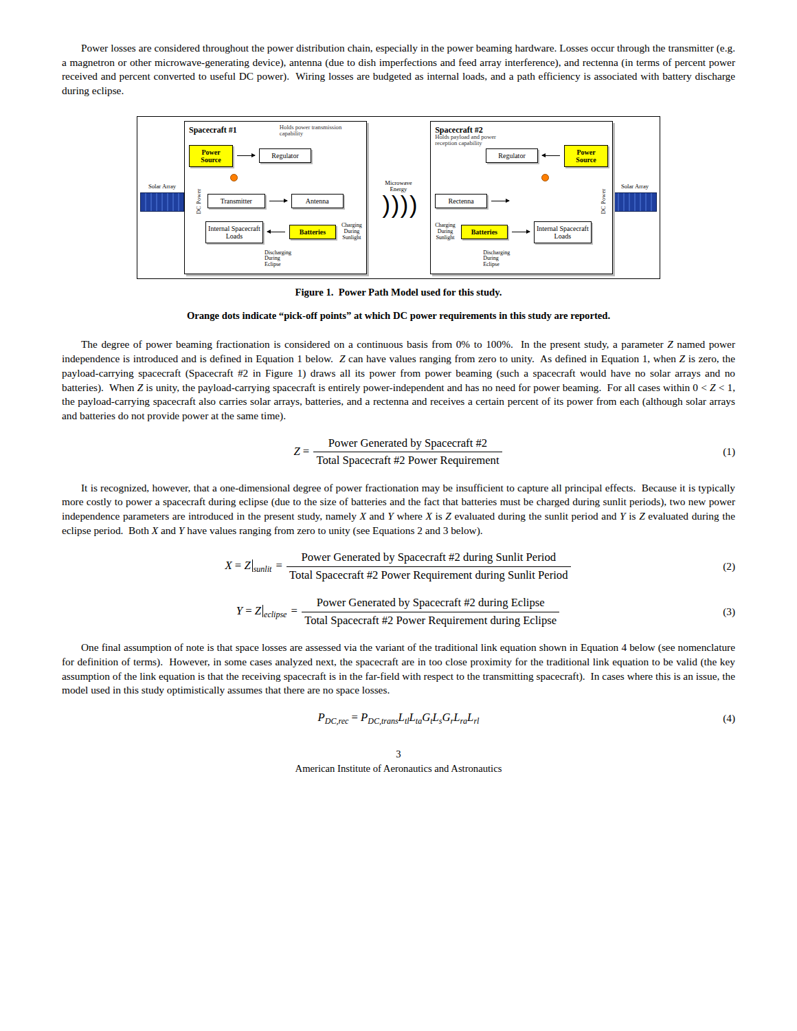Power losses are considered throughout the power distribution chain, especially in the power beaming hardware. Losses occur through the transmitter (e.g. a magnetron or other microwave-generating device), antenna (due to dish imperfections and feed array interference), and rectenna (in terms of percent power received and percent converted to useful DC power). Wiring losses are budgeted as internal loads, and a path efficiency is associated with battery discharge during eclipse.
Solar Array
Spacecraft #1
Holds power transmission capability
Power Source
Regulator
DC Power
Transmitter
Antenna
Internal Spacecraft Loads
Batteries
Charging
During
Sunlight
Discharging
During
Eclipse
Microwave
Energy
) ) ) )
Spacecraft #2
Holds payload and power reception capability
Regulator
Power Source
Rectenna
DC Power
Charging
During
Sunlight
Batteries
Internal Spacecraft Loads
Discharging
During
Eclipse
Solar Array
Figure 1. Power Path Model used for this study.
Orange dots indicate “pick-off points” at which DC power requirements in this study are reported.
The degree of power beaming fractionation is considered on a continuous basis from 0% to 100%. In the present study, a parameter Z named power independence is introduced and is defined in Equation 1 below. Z can have values ranging from zero to unity. As defined in Equation 1, when Z is zero, the payload-carrying spacecraft (Spacecraft #2 in Figure 1) draws all its power from power beaming (such a spacecraft would have no solar arrays and no batteries). When Z is unity, the payload-carrying spacecraft is entirely power-independent and has no need for power beaming. For all cases within 0 < Z < 1, the payload-carrying spacecraft also carries solar arrays, batteries, and a rectenna and receives a certain percent of its power from each (although solar arrays and batteries do not provide power at the same time).
Z = Power Generated by Spacecraft #2 Total Spacecraft #2 Power Requirement
(1)
It is recognized, however, that a one-dimensional degree of power fractionation may be insufficient to capture all principal effects. Because it is typically more costly to power a spacecraft during eclipse (due to the size of batteries and the fact that batteries must be charged during sunlit periods), two new power independence parameters are introduced in the present study, namely X and Y where X is Z evaluated during the sunlit period and Y is Z evaluated during the eclipse period. Both X and Y have values ranging from zero to unity (see Equations 2 and 3 below).
X = Z sunlit = Power Generated by Spacecraft #2 during Sunlit Period Total Spacecraft #2 Power Requirement during Sunlit Period
(2)
Y = Z eclipse = Power Generated by Spacecraft #2 during Eclipse Total Spacecraft #2 Power Requirement during Eclipse
(3)
One final assumption of note is that space losses are assessed via the variant of the traditional link equation shown in Equation 4 below (see nomenclature for definition of terms). However, in some cases analyzed next, the spacecraft are in too close proximity for the traditional link equation to be valid (the key assumption of the link equation is that the receiving spacecraft is in the far-field with respect to the transmitting spacecraft). In cases where this is an issue, the model used in this study optimistically assumes that there are no space losses.
PDC,rec = PDC,trans Ltl Lta GtLsGrLra Lrl
(4)
3 American Institute of Aeronautics and Astronautics